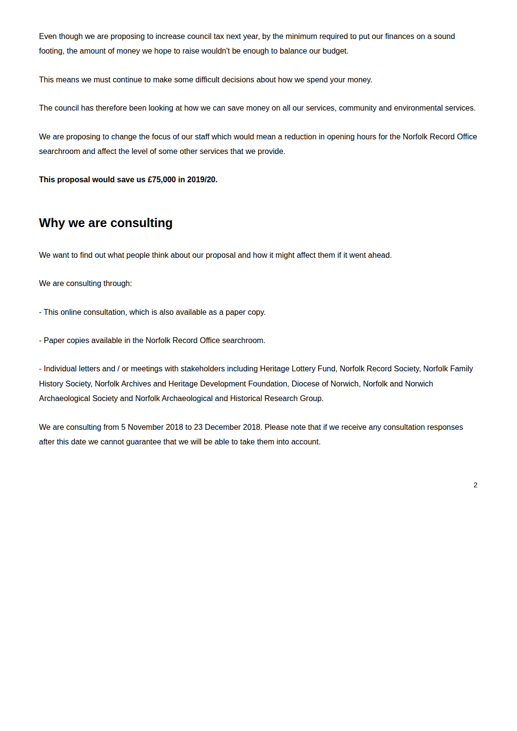Even though we are proposing to increase council tax next year, by the minimum required to put our finances on a sound footing, the amount of money we hope to raise wouldn't be enough to balance our budget.
This means we must continue to make some difficult decisions about how we spend your money.
The council has therefore been looking at how we can save money on all our services, community and environmental services.
We are proposing to change the focus of our staff which would mean a reduction in opening hours for the Norfolk Record Office searchroom and affect the level of some other services that we provide.
This proposal would save us £75,000 in 2019/20.
Why we are consulting
We want to find out what people think about our proposal and how it might affect them if it went ahead.
We are consulting through:
- This online consultation, which is also available as a paper copy.
- Paper copies available in the Norfolk Record Office searchroom.
- Individual letters and / or meetings with stakeholders including Heritage Lottery Fund, Norfolk Record Society, Norfolk Family History Society, Norfolk Archives and Heritage Development Foundation, Diocese of Norwich, Norfolk and Norwich Archaeological Society and Norfolk Archaeological and Historical Research Group.
We are consulting from 5 November 2018 to 23 December 2018. Please note that if we receive any consultation responses after this date we cannot guarantee that we will be able to take them into account.
2